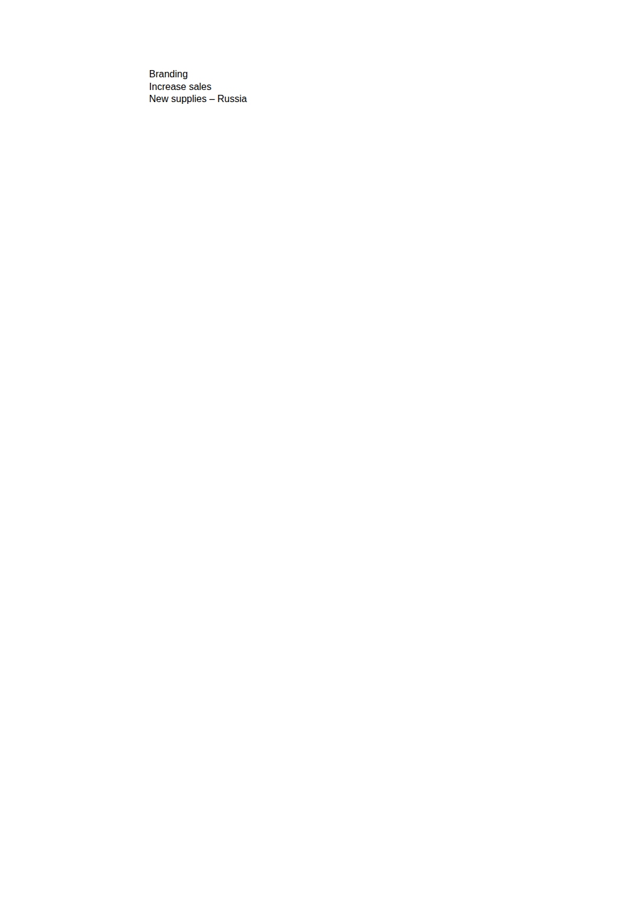Branding
Increase sales
New supplies – Russia